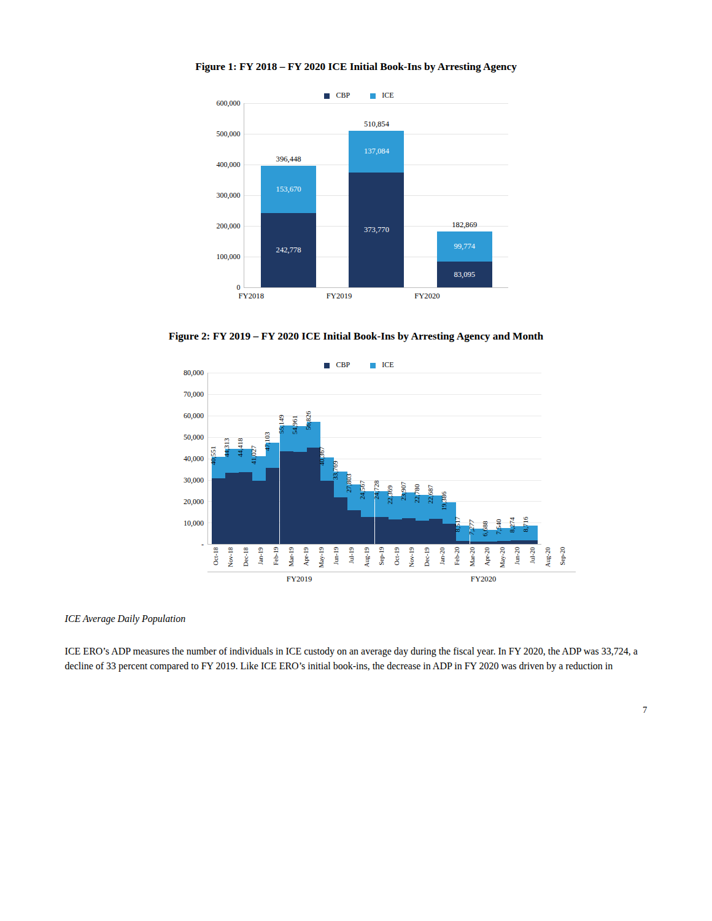Figure 1: FY 2018 – FY 2020 ICE Initial Book-Ins by Arresting Agency
CBP ICE
600,000
500,000
400,000
300,000
200,000
100,000
0
396,448
153,670
242,778
510,854
137,084
373,770
182,869
99,774
83,095
FY2018
FY2019
FY2020
Figure 2: FY 2019 – FY 2020 ICE Initial Book-Ins by Arresting Agency and Month
CBP ICE
80,000
70,000
60,000
50,000
40,000
30,000
20,000
10,000
-
40,551
44,313
44,418
41,027
47,103
55,149
54,961
56,826
40,367
33,769
27,803
24,567
24,728
22,369
23,907
22,780
22,687
19,386
8,517
7,277
6,688
7,540
8,274
8,716
Oct-18
Nov-18
Dec-18
Jan-19
Feb-19
Mar-19
Apr-19
May-19
Jun-19
Jul-19
Aug-19
Sep-19
Oct-19
Nov-19
Dec-19
Jan-20
Feb-20
Mar-20
Apr-20
May-20
Jun-20
Jul-20
Aug-20
Sep-20
FY2019
FY2020
ICE Average Daily Population
ICE ERO’s ADP measures the number of individuals in ICE custody on an average day during the fiscal year. In FY 2020, the ADP was 33,724, a decline of 33 percent compared to FY 2019. Like ICE ERO’s initial book-ins, the decrease in ADP in FY 2020 was driven by a reduction in
7